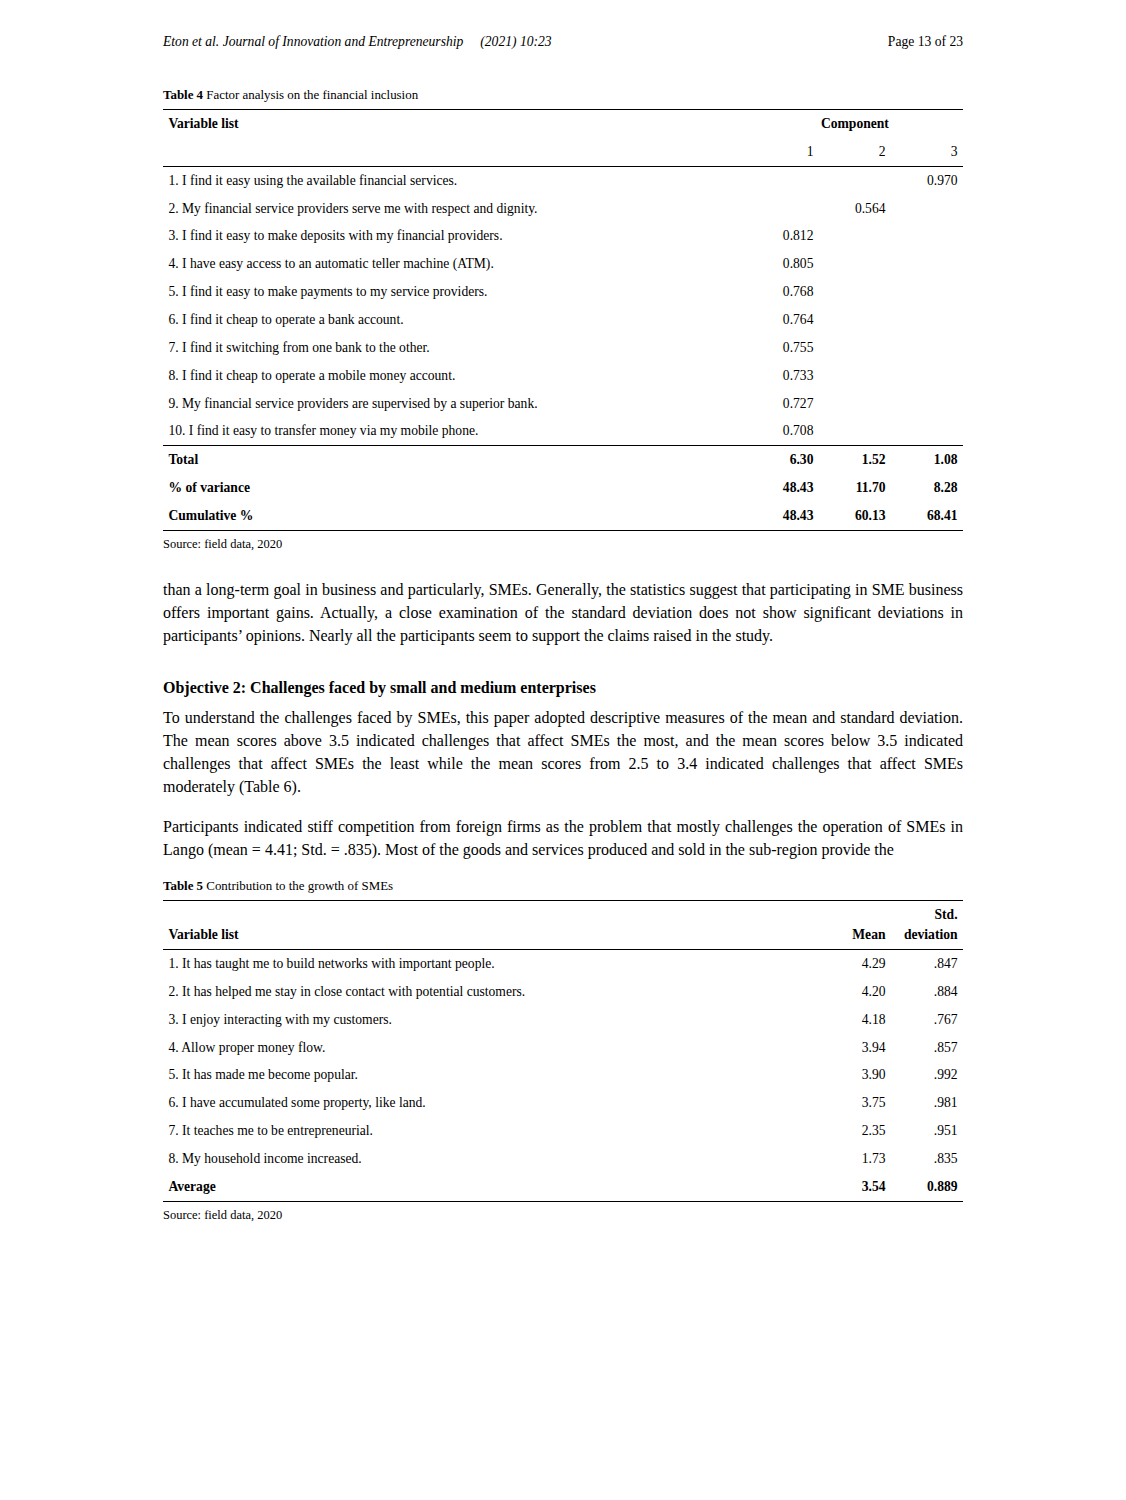Eton et al. Journal of Innovation and Entrepreneurship (2021) 10:23
Page 13 of 23
Table 4 Factor analysis on the financial inclusion
| Variable list | Component |
| --- | --- |
| | 1 | 2 | 3 |
| 1. I find it easy using the available financial services. | | | 0.970 |
| 2. My financial service providers serve me with respect and dignity. | | 0.564 | |
| 3. I find it easy to make deposits with my financial providers. | 0.812 | | |
| 4. I have easy access to an automatic teller machine (ATM). | 0.805 | | |
| 5. I find it easy to make payments to my service providers. | 0.768 | | |
| 6. I find it cheap to operate a bank account. | 0.764 | | |
| 7. I find it switching from one bank to the other. | 0.755 | | |
| 8. I find it cheap to operate a mobile money account. | 0.733 | | |
| 9. My financial service providers are supervised by a superior bank. | 0.727 | | |
| 10. I find it easy to transfer money via my mobile phone. | 0.708 | | |
| Total | 6.30 | 1.52 | 1.08 |
| % of variance | 48.43 | 11.70 | 8.28 |
| Cumulative % | 48.43 | 60.13 | 68.41 |
Source: field data, 2020
than a long-term goal in business and particularly, SMEs. Generally, the statistics suggest that participating in SME business offers important gains. Actually, a close examination of the standard deviation does not show significant deviations in participants’ opinions. Nearly all the participants seem to support the claims raised in the study.
Objective 2: Challenges faced by small and medium enterprises
To understand the challenges faced by SMEs, this paper adopted descriptive measures of the mean and standard deviation. The mean scores above 3.5 indicated challenges that affect SMEs the most, and the mean scores below 3.5 indicated challenges that affect SMEs the least while the mean scores from 2.5 to 3.4 indicated challenges that affect SMEs moderately (Table 6).
Participants indicated stiff competition from foreign firms as the problem that mostly challenges the operation of SMEs in Lango (mean = 4.41; Std. = .835). Most of the goods and services produced and sold in the sub-region provide the
Table 5 Contribution to the growth of SMEs
| Variable list | Mean | Std. deviation |
| --- | --- | --- |
| 1. It has taught me to build networks with important people. | 4.29 | .847 |
| 2. It has helped me stay in close contact with potential customers. | 4.20 | .884 |
| 3. I enjoy interacting with my customers. | 4.18 | .767 |
| 4. Allow proper money flow. | 3.94 | .857 |
| 5. It has made me become popular. | 3.90 | .992 |
| 6. I have accumulated some property, like land. | 3.75 | .981 |
| 7. It teaches me to be entrepreneurial. | 2.35 | .951 |
| 8. My household income increased. | 1.73 | .835 |
| Average | 3.54 | 0.889 |
Source: field data, 2020